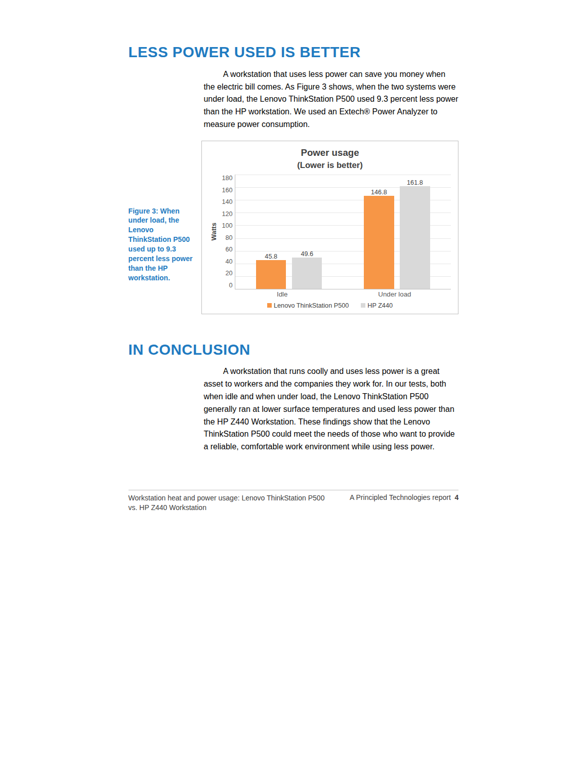LESS POWER USED IS BETTER
A workstation that uses less power can save you money when the electric bill comes. As Figure 3 shows, when the two systems were under load, the Lenovo ThinkStation P500 used 9.3 percent less power than the HP workstation. We used an Extech® Power Analyzer to measure power consumption.
Figure 3: When under load, the Lenovo ThinkStation P500 used up to 9.3 percent less power than the HP workstation.
Power usage
(Lower is better)
Watts
180
160
140
120
100
80
60
40
20
0
45.8
49.6
146.8
161.8
Idle Under load
Lenovo ThinkStation P500
HP Z440
IN CONCLUSION
A workstation that runs coolly and uses less power is a great asset to workers and the companies they work for. In our tests, both when idle and when under load, the Lenovo ThinkStation P500 generally ran at lower surface temperatures and used less power than the HP Z440 Workstation. These findings show that the Lenovo ThinkStation P500 could meet the needs of those who want to provide a reliable, comfortable work environment while using less power.
Workstation heat and power usage: Lenovo ThinkStation P500 vs. HP Z440 Workstation
A Principled Technologies report 4